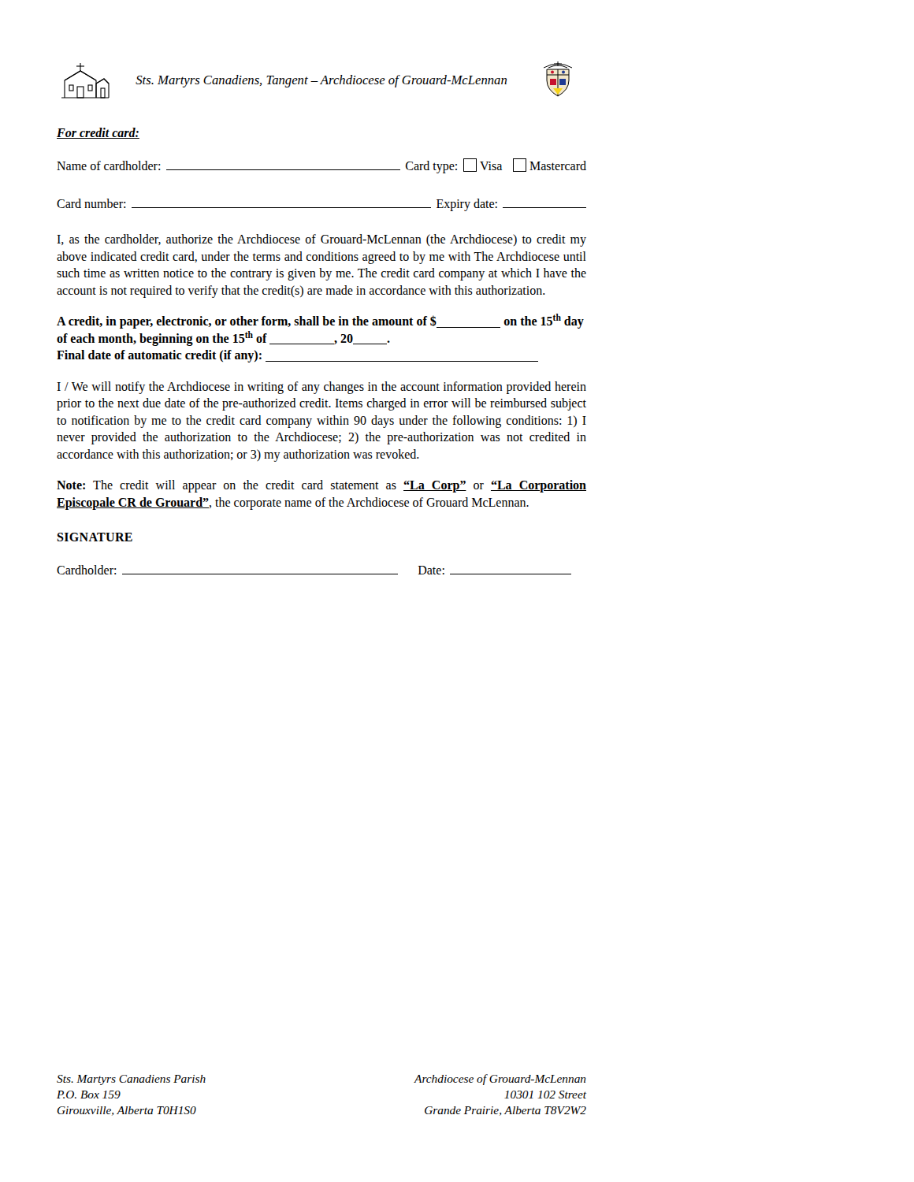Sts. Martyrs Canadiens, Tangent – Archdiocese of Grouard-McLennan
For credit card:
Name of cardholder: Card type: Visa Mastercard
Card number: Expiry date:
I, as the cardholder, authorize the Archdiocese of Grouard-McLennan (the Archdiocese) to credit my above indicated credit card, under the terms and conditions agreed to by me with The Archdiocese until such time as written notice to the contrary is given by me. The credit card company at which I have the account is not required to verify that the credit(s) are made in accordance with this authorization.
A credit, in paper, electronic, or other form, shall be in the amount of $ on the 15th day of each month, beginning on the 15th of , 20 .
Final date of automatic credit (if any):
I / We will notify the Archdiocese in writing of any changes in the account information provided herein prior to the next due date of the pre-authorized credit. Items charged in error will be reimbursed subject to notification by me to the credit card company within 90 days under the following conditions: 1) I never provided the authorization to the Archdiocese; 2) the pre-authorization was not credited in accordance with this authorization; or 3) my authorization was revoked.
Note: The credit will appear on the credit card statement as “La Corp” or “La Corporation Episcopale CR de Grouard”, the corporate name of the Archdiocese of Grouard McLennan.
SIGNATURE
Cardholder: Date:
Sts. Martyrs Canadiens Parish
P.O. Box 159
Girouxville, Alberta T0H1S0
Archdiocese of Grouard-McLennan
10301 102 Street
Grande Prairie, Alberta T8V2W2